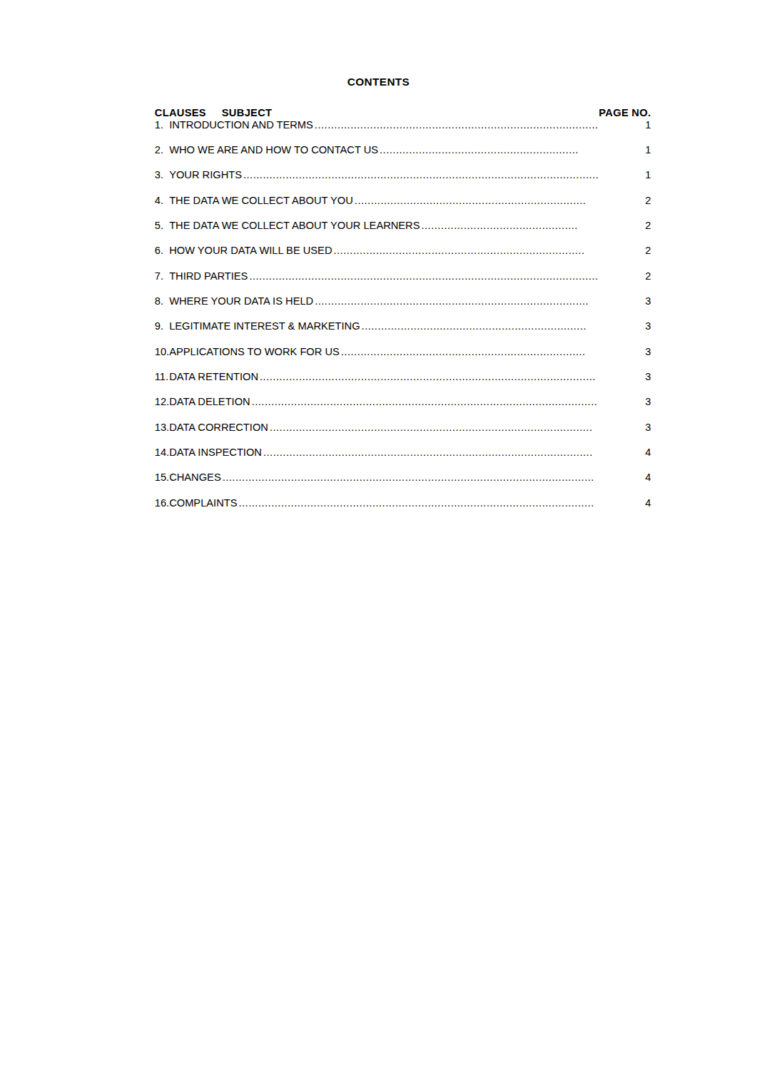CONTENTS
| CLAUSES SUBJECT | PAGE NO. |
| --- | --- |
| 1. | INTRODUCTION AND TERMS ....................................................................................... | 1 |
| 2. | WHO WE ARE AND HOW TO CONTACT US ............................................................. | 1 |
| 3. | YOUR RIGHTS ............................................................................................................. | 1 |
| 4. | THE DATA WE COLLECT ABOUT YOU ....................................................................... | 2 |
| 5. | THE DATA WE COLLECT ABOUT YOUR LEARNERS ................................................ | 2 |
| 6. | HOW YOUR DATA WILL BE USED ............................................................................. | 2 |
| 7. | THIRD PARTIES ........................................................................................................... | 2 |
| 8. | WHERE YOUR DATA IS HELD .................................................................................... | 3 |
| 9. | LEGITIMATE INTEREST & MARKETING ..................................................................... | 3 |
| 10. | APPLICATIONS TO WORK FOR US ........................................................................... | 3 |
| 11. | DATA RETENTION ....................................................................................................... | 3 |
| 12. | DATA DELETION .......................................................................................................... | 3 |
| 13. | DATA CORRECTION ................................................................................................... | 3 |
| 14. | DATA INSPECTION ..................................................................................................... | 4 |
| 15. | CHANGES .................................................................................................................. | 4 |
| 16. | COMPLAINTS ............................................................................................................. | 4 |